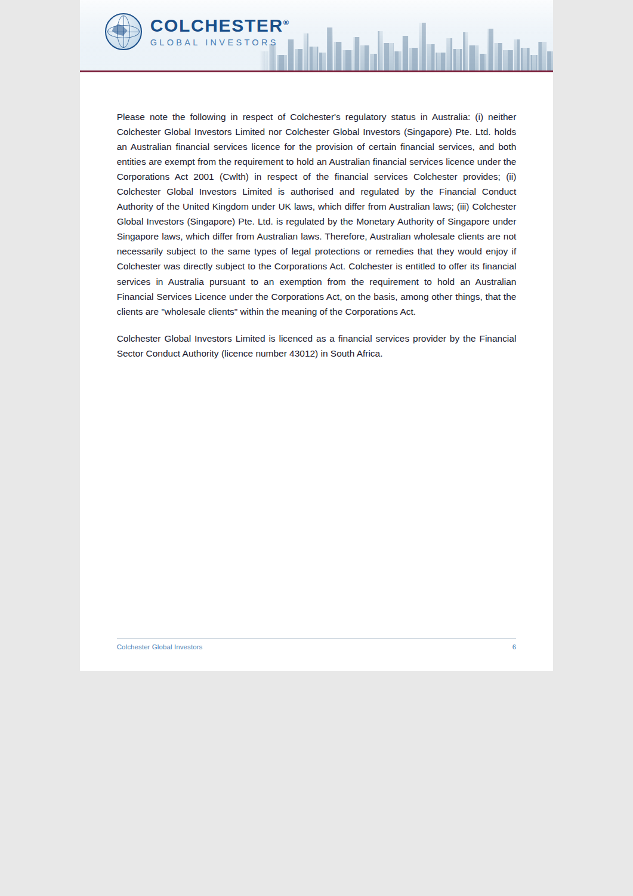COLCHESTER®
GLOBAL INVESTORS
Please note the following in respect of Colchester's regulatory status in Australia: (i) neither Colchester Global Investors Limited nor Colchester Global Investors (Singapore) Pte. Ltd. holds an Australian financial services licence for the provision of certain financial services, and both entities are exempt from the requirement to hold an Australian financial services licence under the Corporations Act 2001 (Cwlth) in respect of the financial services Colchester provides; (ii) Colchester Global Investors Limited is authorised and regulated by the Financial Conduct Authority of the United Kingdom under UK laws, which differ from Australian laws; (iii) Colchester Global Investors (Singapore) Pte. Ltd. is regulated by the Monetary Authority of Singapore under Singapore laws, which differ from Australian laws. Therefore, Australian wholesale clients are not necessarily subject to the same types of legal protections or remedies that they would enjoy if Colchester was directly subject to the Corporations Act. Colchester is entitled to offer its financial services in Australia pursuant to an exemption from the requirement to hold an Australian Financial Services Licence under the Corporations Act, on the basis, among other things, that the clients are "wholesale clients" within the meaning of the Corporations Act.
Colchester Global Investors Limited is licenced as a financial services provider by the Financial Sector Conduct Authority (licence number 43012) in South Africa.
Colchester Global Investors 6